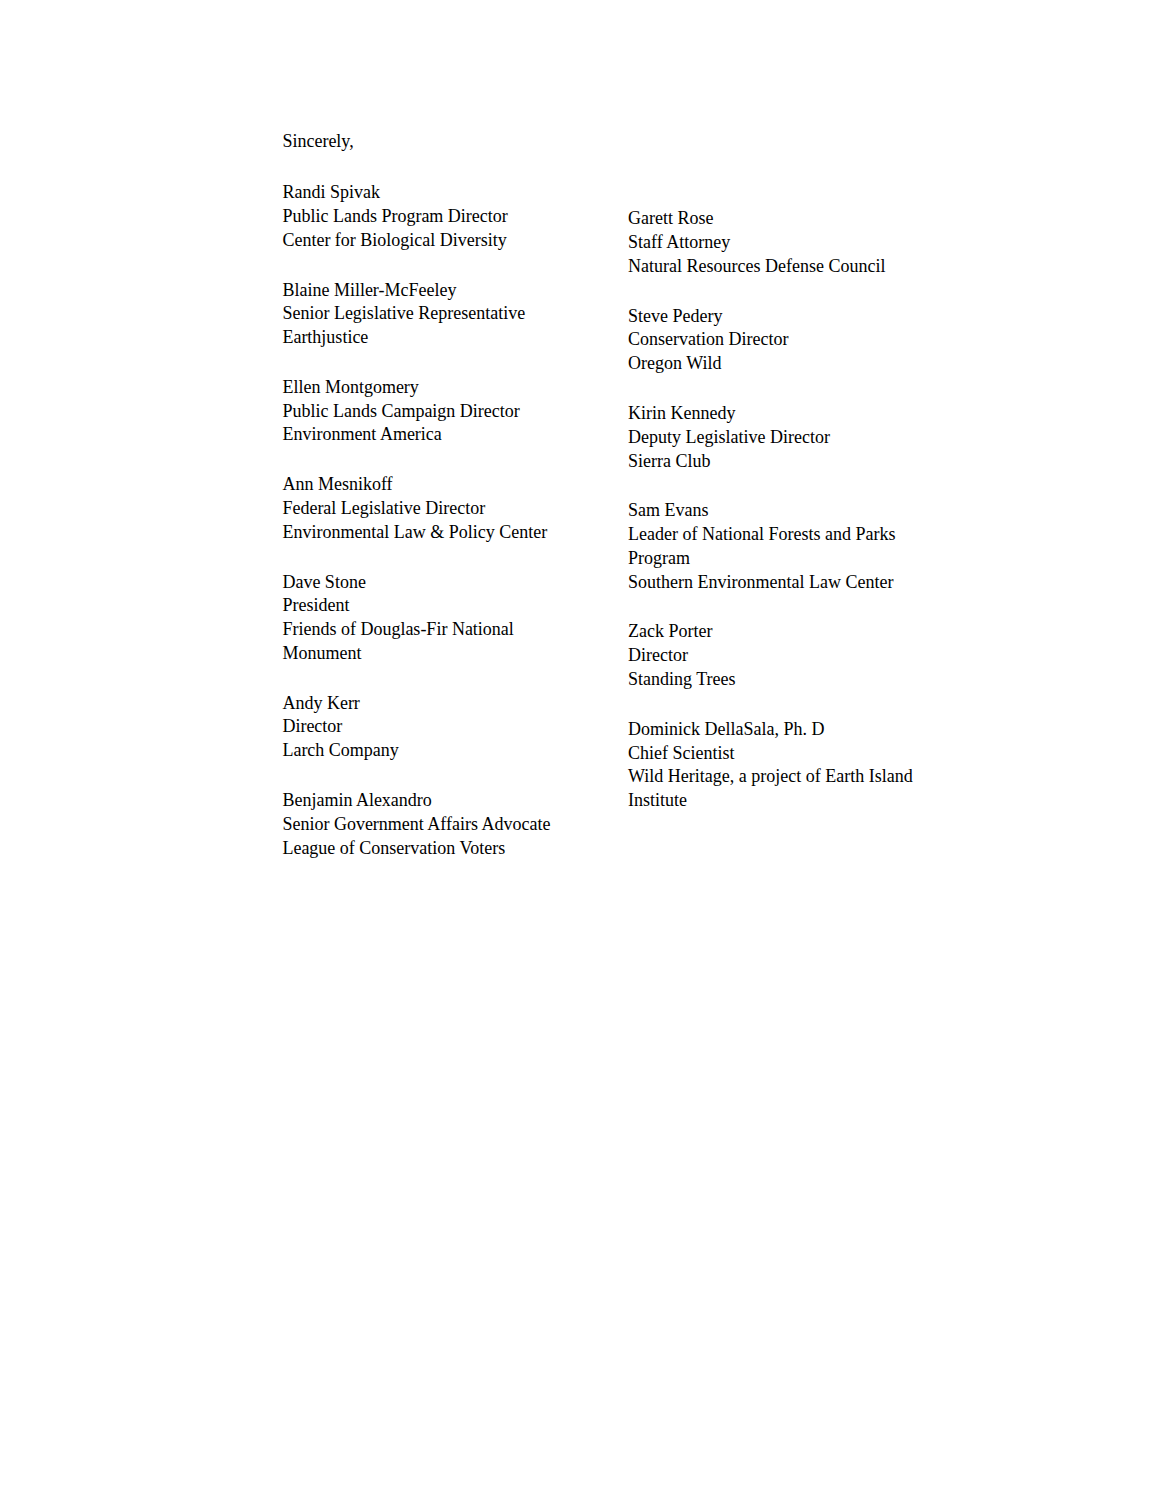Sincerely,
Randi Spivak
Public Lands Program Director
Center for Biological Diversity
Blaine Miller-McFeeley
Senior Legislative Representative
Earthjustice
Ellen Montgomery
Public Lands Campaign Director
Environment America
Ann Mesnikoff
Federal Legislative Director
Environmental Law & Policy Center
Dave Stone
President
Friends of Douglas-Fir National Monument
Andy Kerr
Director
Larch Company
Benjamin Alexandro
Senior Government Affairs Advocate
League of Conservation Voters
Garett Rose
Staff Attorney
Natural Resources Defense Council
Steve Pedery
Conservation Director
Oregon Wild
Kirin Kennedy
Deputy Legislative Director
Sierra Club
Sam Evans
Leader of National Forests and Parks Program
Southern Environmental Law Center
Zack Porter
Director
Standing Trees
Dominick DellaSala, Ph. D
Chief Scientist
Wild Heritage, a project of Earth Island Institute